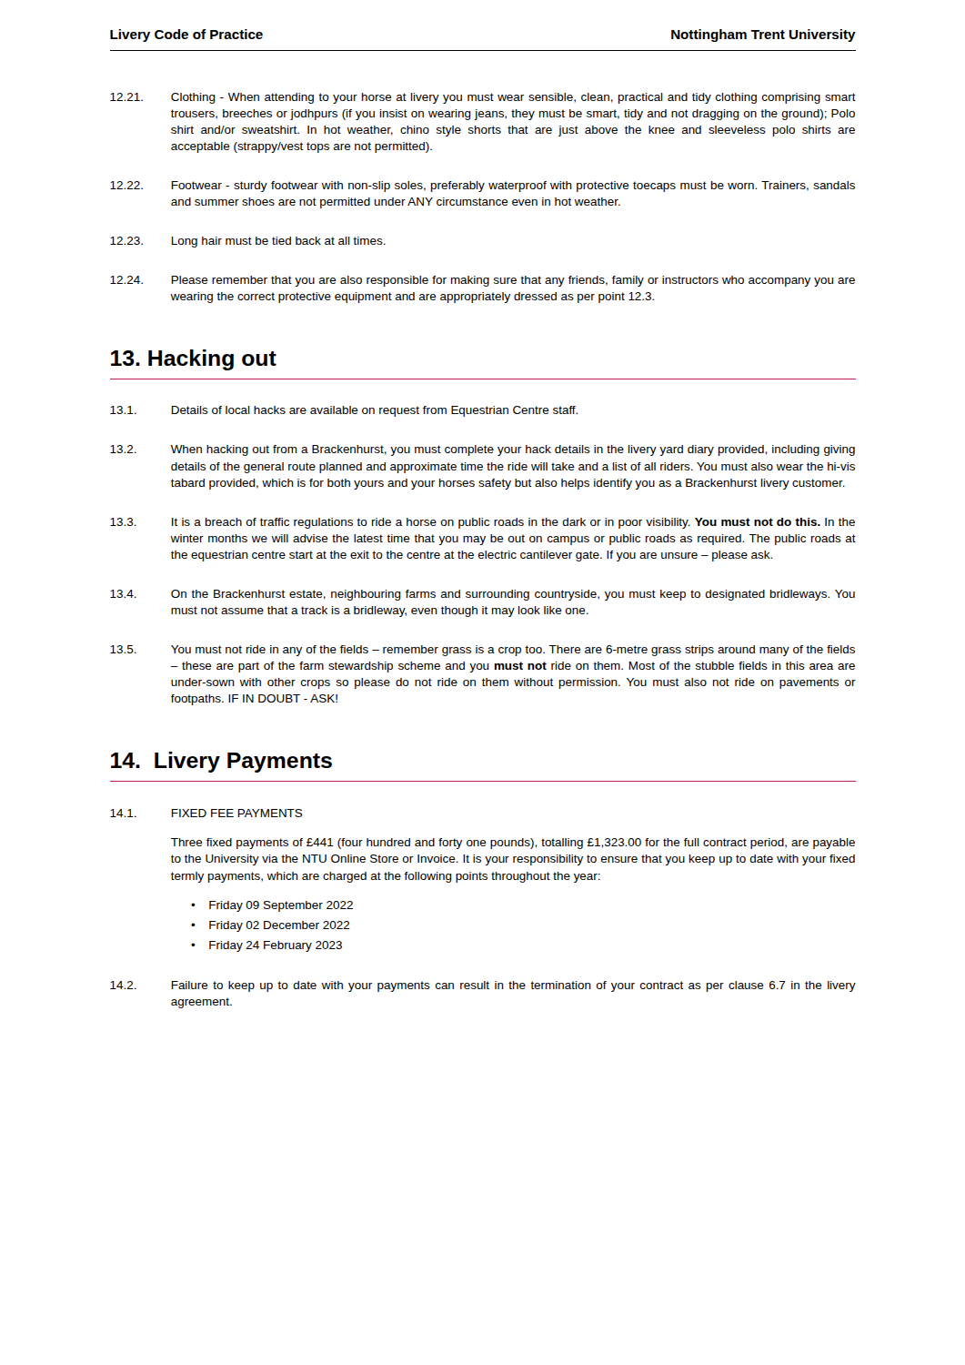Livery Code of Practice Nottingham Trent University
12.21. Clothing - When attending to your horse at livery you must wear sensible, clean, practical and tidy clothing comprising smart trousers, breeches or jodhpurs (if you insist on wearing jeans, they must be smart, tidy and not dragging on the ground); Polo shirt and/or sweatshirt. In hot weather, chino style shorts that are just above the knee and sleeveless polo shirts are acceptable (strappy/vest tops are not permitted).
12.22. Footwear - sturdy footwear with non-slip soles, preferably waterproof with protective toecaps must be worn. Trainers, sandals and summer shoes are not permitted under ANY circumstance even in hot weather.
12.23. Long hair must be tied back at all times.
12.24. Please remember that you are also responsible for making sure that any friends, family or instructors who accompany you are wearing the correct protective equipment and are appropriately dressed as per point 12.3.
13. Hacking out
13.1. Details of local hacks are available on request from Equestrian Centre staff.
13.2. When hacking out from a Brackenhurst, you must complete your hack details in the livery yard diary provided, including giving details of the general route planned and approximate time the ride will take and a list of all riders. You must also wear the hi-vis tabard provided, which is for both yours and your horses safety but also helps identify you as a Brackenhurst livery customer.
13.3. It is a breach of traffic regulations to ride a horse on public roads in the dark or in poor visibility. You must not do this. In the winter months we will advise the latest time that you may be out on campus or public roads as required. The public roads at the equestrian centre start at the exit to the centre at the electric cantilever gate. If you are unsure – please ask.
13.4. On the Brackenhurst estate, neighbouring farms and surrounding countryside, you must keep to designated bridleways. You must not assume that a track is a bridleway, even though it may look like one.
13.5. You must not ride in any of the fields – remember grass is a crop too. There are 6-metre grass strips around many of the fields – these are part of the farm stewardship scheme and you must not ride on them. Most of the stubble fields in this area are under-sown with other crops so please do not ride on them without permission. You must also not ride on pavements or footpaths. IF IN DOUBT - ASK!
14. Livery Payments
14.1. FIXED FEE PAYMENTS
Three fixed payments of £441 (four hundred and forty one pounds), totalling £1,323.00 for the full contract period, are payable to the University via the NTU Online Store or Invoice. It is your responsibility to ensure that you keep up to date with your fixed termly payments, which are charged at the following points throughout the year:
Friday 09 September 2022
Friday 02 December 2022
Friday 24 February 2023
14.2. Failure to keep up to date with your payments can result in the termination of your contract as per clause 6.7 in the livery agreement.